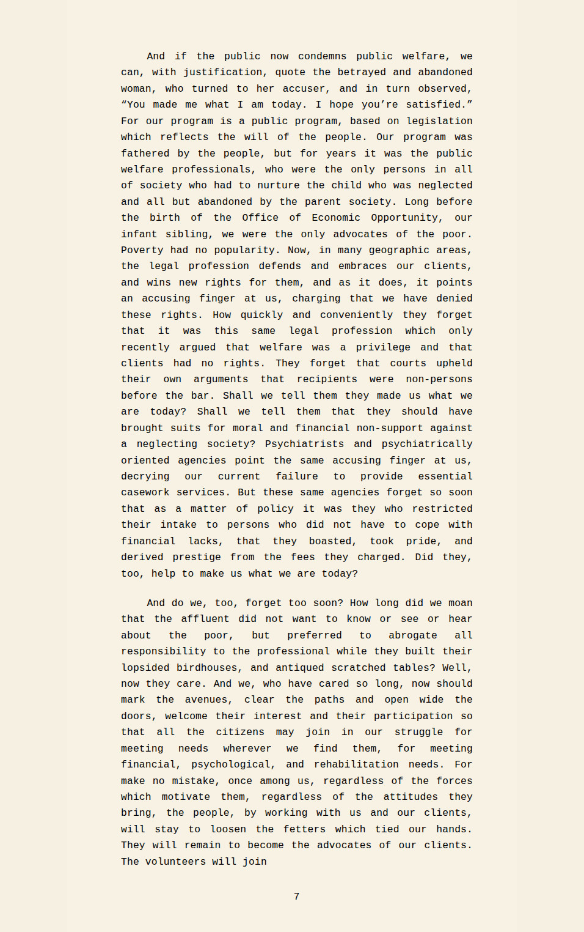And if the public now condemns public welfare, we can, with justification, quote the betrayed and abandoned woman, who turned to her accuser, and in turn observed, “You made me what I am today. I hope you’re satisfied.” For our program is a public program, based on legislation which reflects the will of the people. Our program was fathered by the people, but for years it was the public welfare professionals, who were the only persons in all of society who had to nurture the child who was neglected and all but abandoned by the parent society. Long before the birth of the Office of Economic Opportunity, our infant sibling, we were the only advocates of the poor. Poverty had no popularity. Now, in many geographic areas, the legal profession defends and embraces our clients, and wins new rights for them, and as it does, it points an accusing finger at us, charging that we have denied these rights. How quickly and conveniently they forget that it was this same legal profession which only recently argued that welfare was a privilege and that clients had no rights. They forget that courts upheld their own arguments that recipients were non-persons before the bar. Shall we tell them they made us what we are today? Shall we tell them that they should have brought suits for moral and financial non-support against a neglecting society? Psychiatrists and psychiatrically oriented agencies point the same accusing finger at us, decrying our current failure to provide essential casework services. But these same agencies forget so soon that as a matter of policy it was they who restricted their intake to persons who did not have to cope with financial lacks, that they boasted, took pride, and derived prestige from the fees they charged. Did they, too, help to make us what we are today?
And do we, too, forget too soon? How long did we moan that the affluent did not want to know or see or hear about the poor, but preferred to abrogate all responsibility to the professional while they built their lopsided birdhouses, and antiqued scratched tables? Well, now they care. And we, who have cared so long, now should mark the avenues, clear the paths and open wide the doors, welcome their interest and their participation so that all the citizens may join in our struggle for meeting needs wherever we find them, for meeting financial, psychological, and rehabilitation needs. For make no mistake, once among us, regardless of the forces which motivate them, regardless of the attitudes they bring, the people, by working with us and our clients, will stay to loosen the fetters which tied our hands. They will remain to become the advocates of our clients. The volunteers will join
7